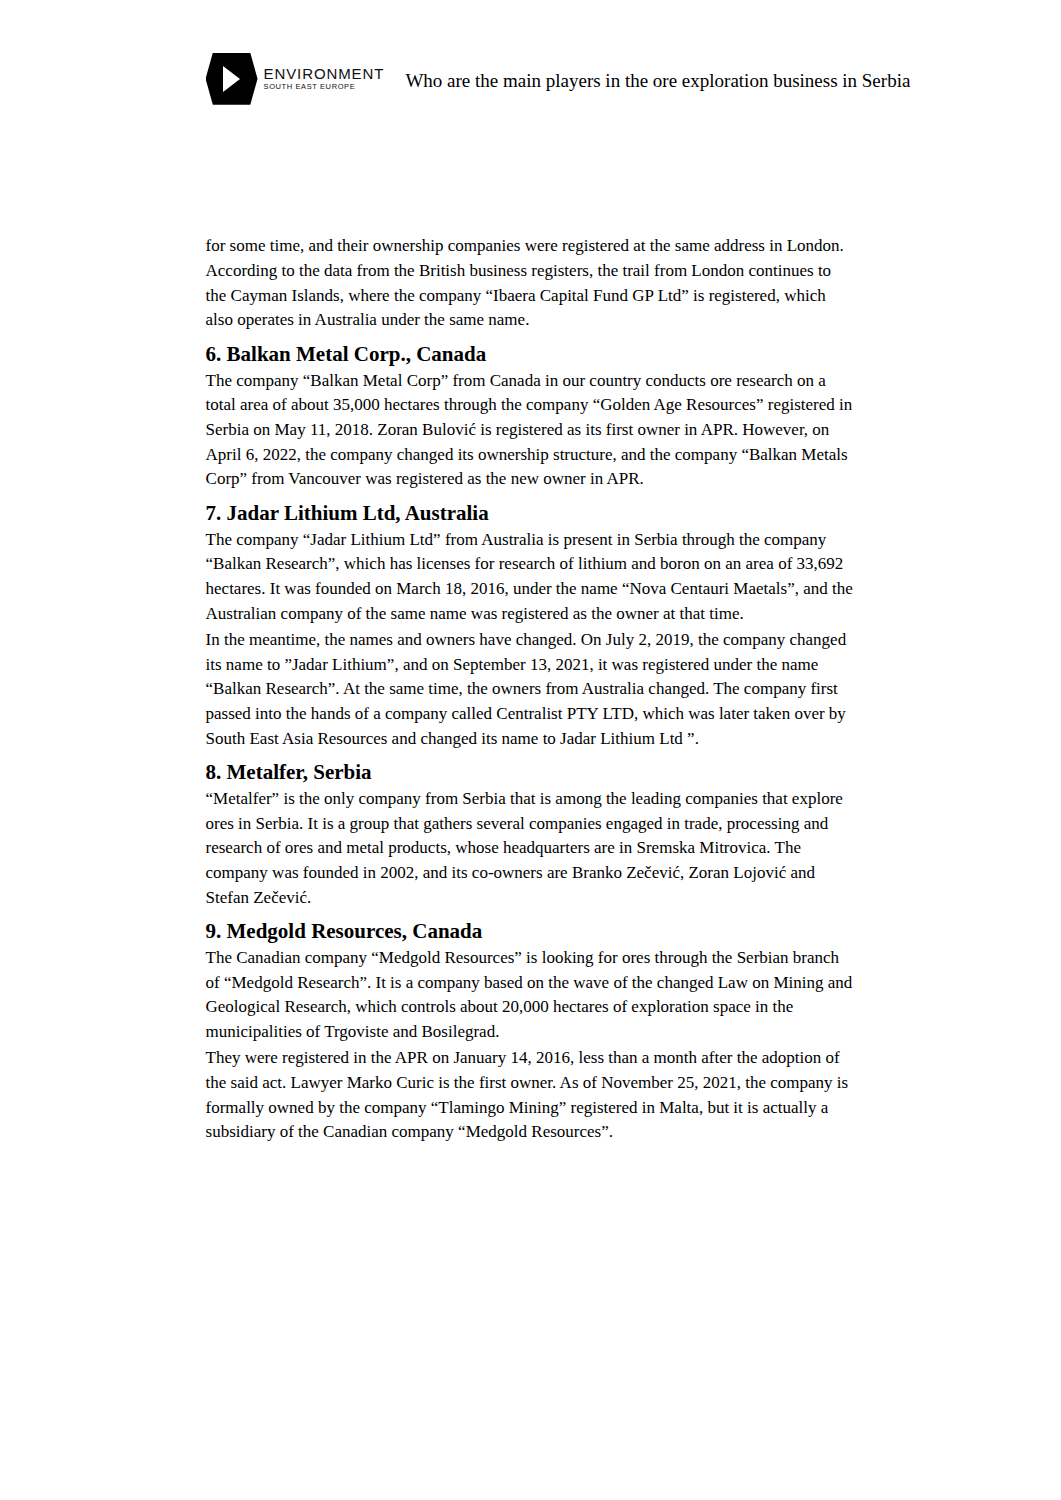ENVIRONMENT
SOUTH EAST EUROPE
Who are the main players in the ore exploration business in Serbia
for some time, and their ownership companies were registered at the same address in London. According to the data from the British business registers, the trail from London continues to the Cayman Islands, where the company “Ibaera Capital Fund GP Ltd” is registered, which also operates in Australia under the same name.
6. Balkan Metal Corp., Canada
The company “Balkan Metal Corp” from Canada in our country conducts ore research on a total area of about 35,000 hectares through the company “Golden Age Resources” registered in Serbia on May 11, 2018. Zoran Bulović is registered as its first owner in APR. However, on April 6, 2022, the company changed its ownership structure, and the company “Balkan Metals Corp” from Vancouver was registered as the new owner in APR.
7. Jadar Lithium Ltd, Australia
The company “Jadar Lithium Ltd” from Australia is present in Serbia through the company “Balkan Research”, which has licenses for research of lithium and boron on an area of 33,692 hectares. It was founded on March 18, 2016, under the name “Nova Centauri Maetals”, and the Australian company of the same name was registered as the owner at that time.
In the meantime, the names and owners have changed. On July 2, 2019, the company changed its name to ”Jadar Lithium”, and on September 13, 2021, it was registered under the name “Balkan Research”. At the same time, the owners from Australia changed. The company first passed into the hands of a company called Centralist PTY LTD, which was later taken over by South East Asia Resources and changed its name to Jadar Lithium Ltd ”.
8. Metalfer, Serbia
“Metalfer” is the only company from Serbia that is among the leading companies that explore ores in Serbia. It is a group that gathers several companies engaged in trade, processing and research of ores and metal products, whose headquarters are in Sremska Mitrovica. The company was founded in 2002, and its co-owners are Branko Zečević, Zoran Lojović and Stefan Zečević.
9. Medgold Resources, Canada
The Canadian company “Medgold Resources” is looking for ores through the Serbian branch of “Medgold Research”. It is a company based on the wave of the changed Law on Mining and Geological Research, which controls about 20,000 hectares of exploration space in the municipalities of Trgoviste and Bosilegrad.
They were registered in the APR on January 14, 2016, less than a month after the adoption of the said act. Lawyer Marko Curic is the first owner. As of November 25, 2021, the company is formally owned by the company “Tlamingo Mining” registered in Malta, but it is actually a subsidiary of the Canadian company “Medgold Resources”.